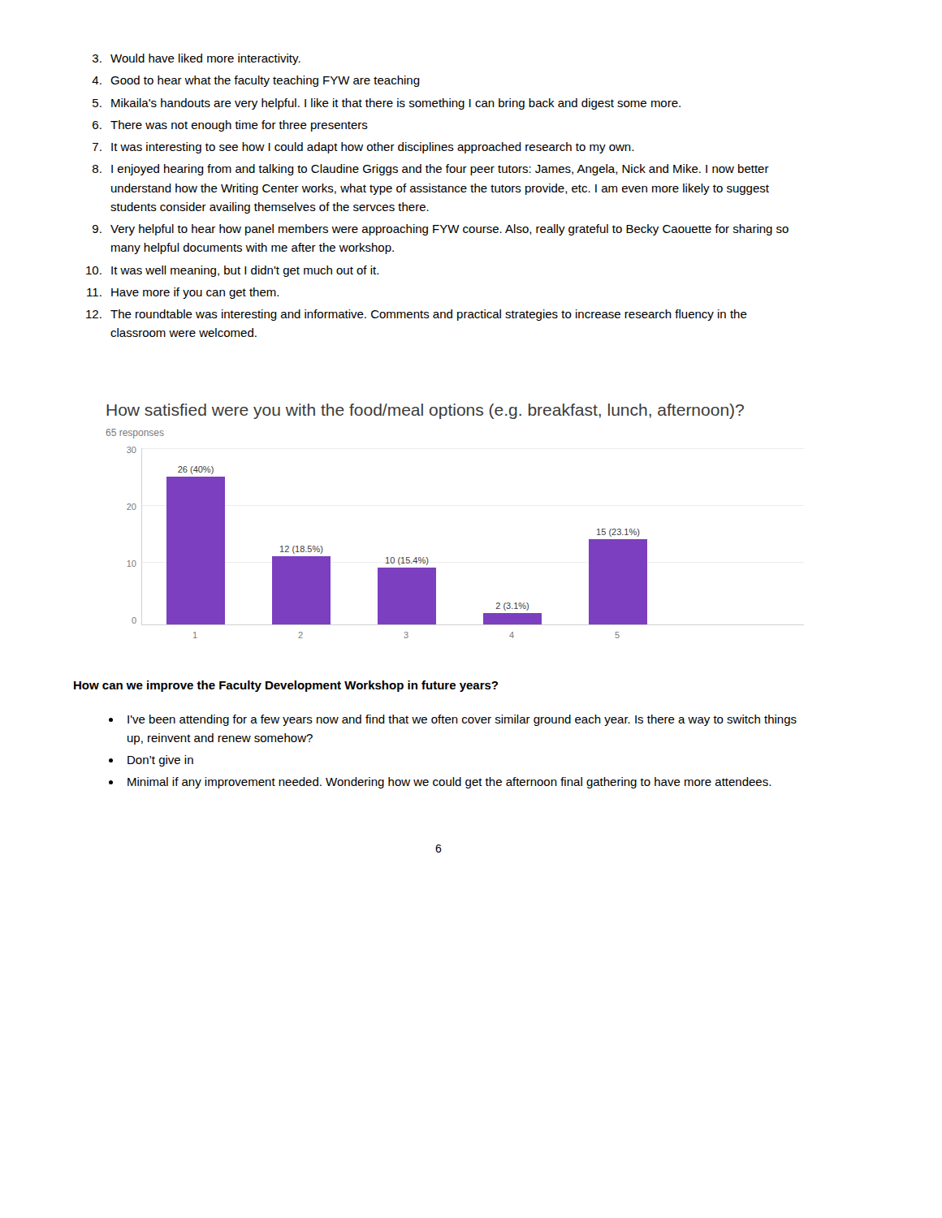Would have liked more interactivity.
Good to hear what the faculty teaching FYW are teaching
Mikaila's handouts are very helpful. I like it that there is something I can bring back and digest some more.
There was not enough time for three presenters
It was interesting to see how I could adapt how other disciplines approached research to my own.
I enjoyed hearing from and talking to Claudine Griggs and the four peer tutors: James, Angela, Nick and Mike. I now better understand how the Writing Center works, what type of assistance the tutors provide, etc. I am even more likely to suggest students consider availing themselves of the servces there.
Very helpful to hear how panel members were approaching FYW course. Also, really grateful to Becky Caouette for sharing so many helpful documents with me after the workshop.
It was well meaning, but I didn't get much out of it.
Have more if you can get them.
The roundtable was interesting and informative. Comments and practical strategies to increase research fluency in the classroom were welcomed.
How satisfied were you with the food/meal options (e.g. breakfast, lunch, afternoon)?
65 responses
30 20 10 0
26 (40%)
12 (18.5%)
10 (15.4%)
2 (3.1%)
15 (23.1%)
1 2 3 4 5
How can we improve the Faculty Development Workshop in future years?
I've been attending for a few years now and find that we often cover similar ground each year. Is there a way to switch things up, reinvent and renew somehow?
Don’t give in
Minimal if any improvement needed. Wondering how we could get the afternoon final gathering to have more attendees.
6